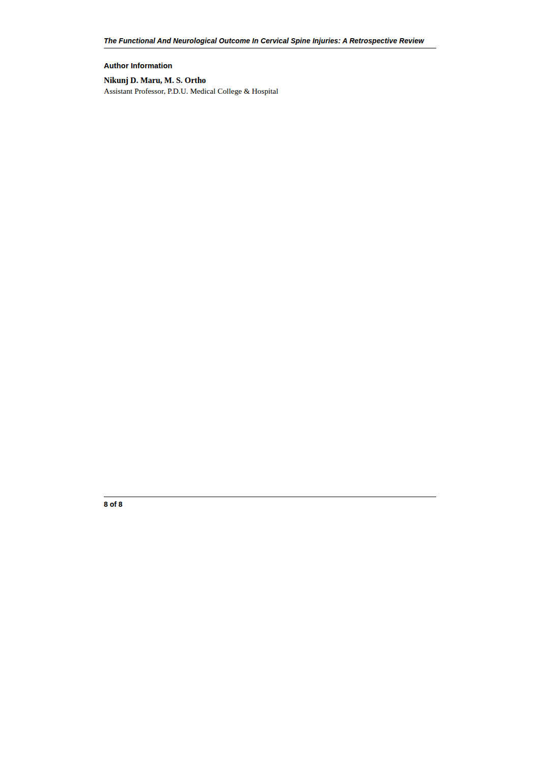The Functional And Neurological Outcome In Cervical Spine Injuries: A Retrospective Review
Author Information
Nikunj D. Maru, M. S. Ortho
Assistant Professor, P.D.U. Medical College & Hospital
8 of 8